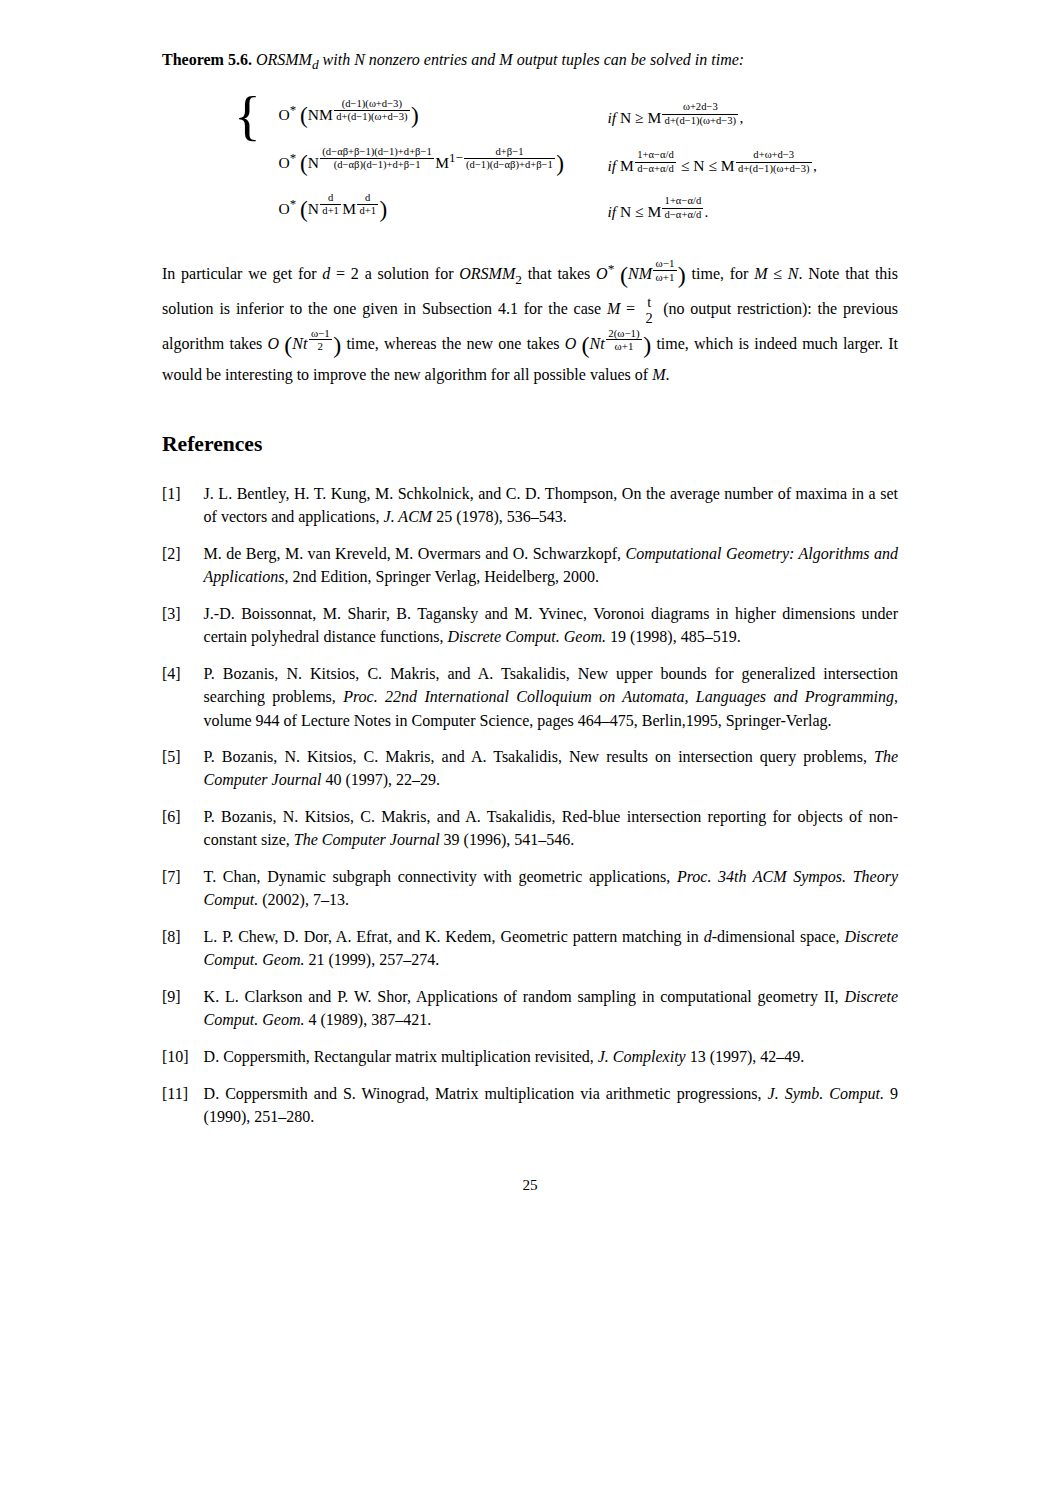Theorem 5.6. ORSMMd with N nonzero entries and M output tuples can be solved in time:
{
O* (NM(d−1)(ω+d−3) d+(d−1)(ω+d−3))
if N ≥ Mω+2d−3 d+(d−1)(ω+d−3),
O* (N(d−αβ+β−1)(d−1)+d+β−1(d−αβ)(d−1)+d+β−1M1−d+β−1(d−1)(d−αβ)+d+β−1)
if M1+α−α/d d−α+α/d ≤ N ≤ Md+ω+d−3 d+(d−1)(ω+d−3),
O* (Ndd+1Mdd+1)
if N ≤ M1+α−α/d d−α+α/d.
In particular we get for d = 2 a solution for ORSMM2 that takes O* (NMω−1 ω+1) time, for M ≤ N. Note that this solution is inferior to the one given in Subsection 4.1 for the case M = t 2 (no output restriction): the previous algorithm takes O (Ntω−12) time, whereas the new one takes O (Nt2(ω−1) ω+1) time, which is indeed much larger. It would be interesting to improve the new algorithm for all possible values of M.
References
J. L. Bentley, H. T. Kung, M. Schkolnick, and C. D. Thompson, On the average number of maxima in a set of vectors and applications, J. ACM 25 (1978), 536–543.
M. de Berg, M. van Kreveld, M. Overmars and O. Schwarzkopf, Computational Geometry: Algorithms and Applications, 2nd Edition, Springer Verlag, Heidelberg, 2000.
J.-D. Boissonnat, M. Sharir, B. Tagansky and M. Yvinec, Voronoi diagrams in higher dimensions under certain polyhedral distance functions, Discrete Comput. Geom. 19 (1998), 485–519.
P. Bozanis, N. Kitsios, C. Makris, and A. Tsakalidis, New upper bounds for generalized intersection searching problems, Proc. 22nd International Colloquium on Automata, Languages and Programming, volume 944 of Lecture Notes in Computer Science, pages 464–475, Berlin,1995, Springer-Verlag.
P. Bozanis, N. Kitsios, C. Makris, and A. Tsakalidis, New results on intersection query problems, The Computer Journal 40 (1997), 22–29.
P. Bozanis, N. Kitsios, C. Makris, and A. Tsakalidis, Red-blue intersection reporting for objects of non-constant size, The Computer Journal 39 (1996), 541–546.
T. Chan, Dynamic subgraph connectivity with geometric applications, Proc. 34th ACM Sympos. Theory Comput. (2002), 7–13.
L. P. Chew, D. Dor, A. Efrat, and K. Kedem, Geometric pattern matching in d-dimensional space, Discrete Comput. Geom. 21 (1999), 257–274.
K. L. Clarkson and P. W. Shor, Applications of random sampling in computational geometry II, Discrete Comput. Geom. 4 (1989), 387–421.
D. Coppersmith, Rectangular matrix multiplication revisited, J. Complexity 13 (1997), 42–49.
D. Coppersmith and S. Winograd, Matrix multiplication via arithmetic progressions, J. Symb. Comput. 9 (1990), 251–280.
25